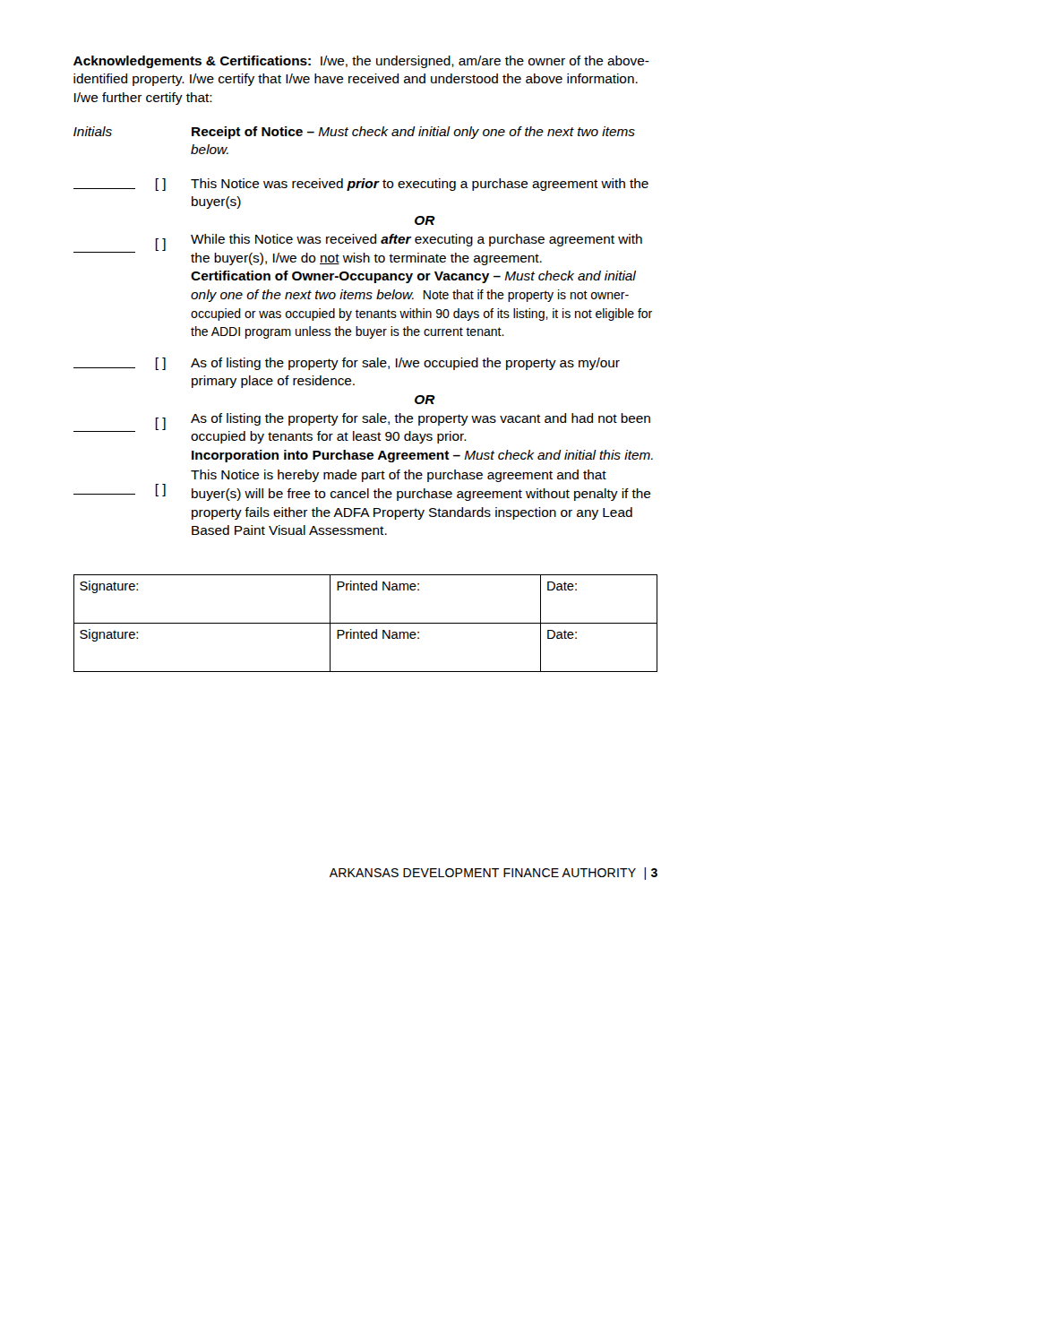Acknowledgements & Certifications: I/we, the undersigned, am/are the owner of the above-identified property. I/we certify that I/we have received and understood the above information. I/we further certify that:
| Initials | | Receipt of Notice – Must check and initial only one of the next two items below. |
| | [ ] | This Notice was received prior to executing a purchase agreement with the buyer(s) |
| | | OR |
| | [ ] | While this Notice was received after executing a purchase agreement with the buyer(s), I/we do not wish to terminate the agreement. |
| | | Certification of Owner-Occupancy or Vacancy – Must check and initial only one of the next two items below. Note that if the property is not owner-occupied or was occupied by tenants within 90 days of its listing, it is not eligible for the ADDI program unless the buyer is the current tenant. |
| | [ ] | As of listing the property for sale, I/we occupied the property as my/our primary place of residence. |
| | | OR |
| | [ ] | As of listing the property for sale, the property was vacant and had not been occupied by tenants for at least 90 days prior. |
| | | Incorporation into Purchase Agreement – Must check and initial this item. |
| | [ ] | This Notice is hereby made part of the purchase agreement and that buyer(s) will be free to cancel the purchase agreement without penalty if the property fails either the ADFA Property Standards inspection or any Lead Based Paint Visual Assessment. |
| Signature: | Printed Name: | Date: |
| Signature: | Printed Name: | Date: |
ARKANSAS DEVELOPMENT FINANCE AUTHORITY | 3